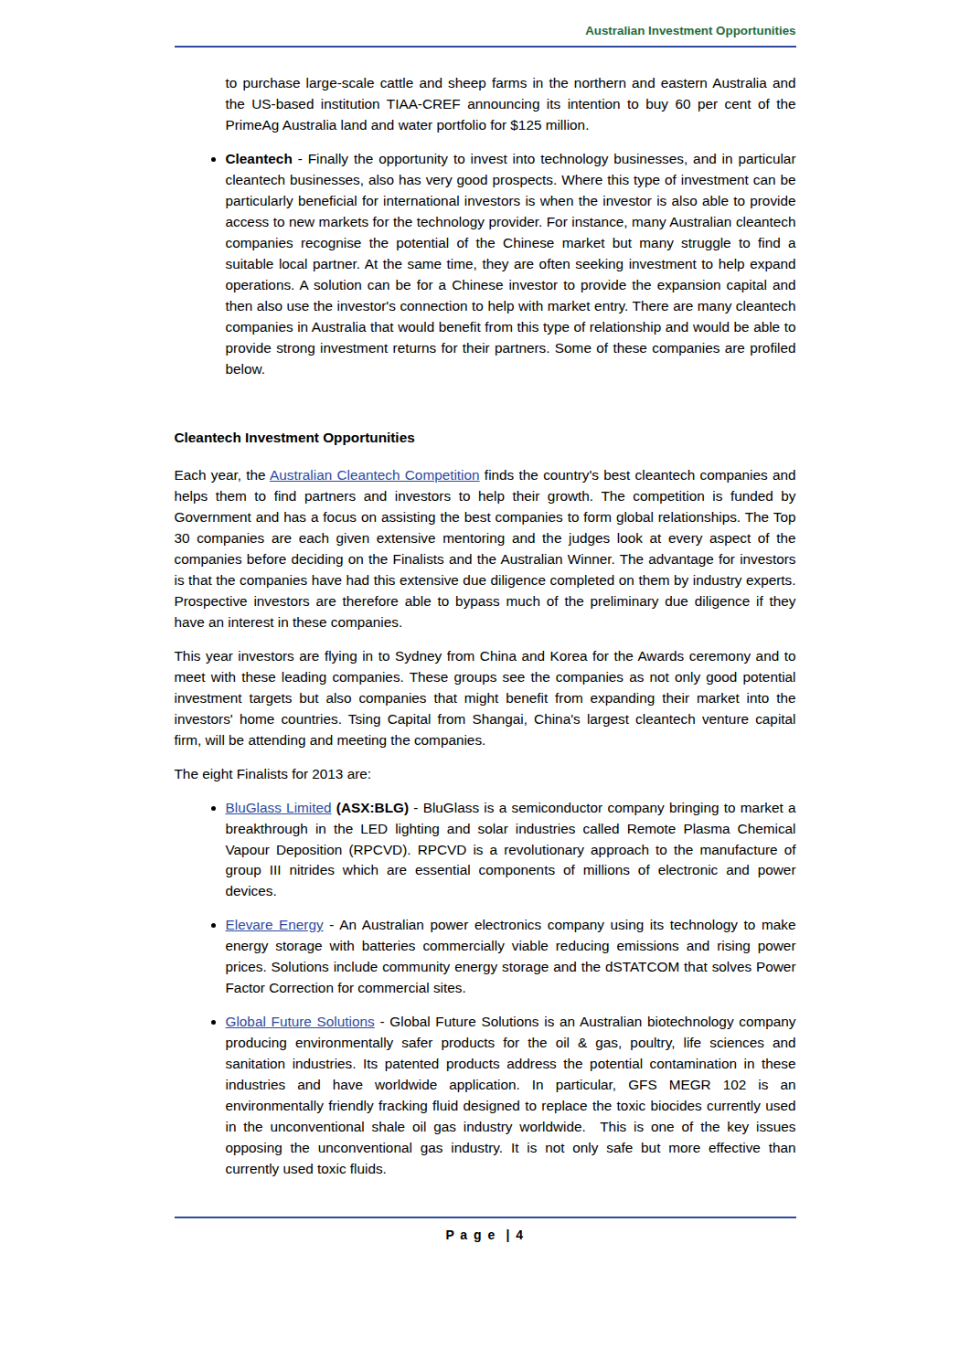Australian Investment Opportunities
to purchase large-scale cattle and sheep farms in the northern and eastern Australia and the US-based institution TIAA-CREF announcing its intention to buy 60 per cent of the PrimeAg Australia land and water portfolio for $125 million.
Cleantech - Finally the opportunity to invest into technology businesses, and in particular cleantech businesses, also has very good prospects. Where this type of investment can be particularly beneficial for international investors is when the investor is also able to provide access to new markets for the technology provider. For instance, many Australian cleantech companies recognise the potential of the Chinese market but many struggle to find a suitable local partner. At the same time, they are often seeking investment to help expand operations. A solution can be for a Chinese investor to provide the expansion capital and then also use the investor's connection to help with market entry. There are many cleantech companies in Australia that would benefit from this type of relationship and would be able to provide strong investment returns for their partners. Some of these companies are profiled below.
Cleantech Investment Opportunities
Each year, the Australian Cleantech Competition finds the country's best cleantech companies and helps them to find partners and investors to help their growth. The competition is funded by Government and has a focus on assisting the best companies to form global relationships. The Top 30 companies are each given extensive mentoring and the judges look at every aspect of the companies before deciding on the Finalists and the Australian Winner. The advantage for investors is that the companies have had this extensive due diligence completed on them by industry experts. Prospective investors are therefore able to bypass much of the preliminary due diligence if they have an interest in these companies.
This year investors are flying in to Sydney from China and Korea for the Awards ceremony and to meet with these leading companies. These groups see the companies as not only good potential investment targets but also companies that might benefit from expanding their market into the investors' home countries. Tsing Capital from Shangai, China's largest cleantech venture capital firm, will be attending and meeting the companies.
The eight Finalists for 2013 are:
BluGlass Limited (ASX:BLG) - BluGlass is a semiconductor company bringing to market a breakthrough in the LED lighting and solar industries called Remote Plasma Chemical Vapour Deposition (RPCVD). RPCVD is a revolutionary approach to the manufacture of group III nitrides which are essential components of millions of electronic and power devices.
Elevare Energy - An Australian power electronics company using its technology to make energy storage with batteries commercially viable reducing emissions and rising power prices. Solutions include community energy storage and the dSTATCOM that solves Power Factor Correction for commercial sites.
Global Future Solutions - Global Future Solutions is an Australian biotechnology company producing environmentally safer products for the oil & gas, poultry, life sciences and sanitation industries. Its patented products address the potential contamination in these industries and have worldwide application. In particular, GFS MEGR 102 is an environmentally friendly fracking fluid designed to replace the toxic biocides currently used in the unconventional shale oil gas industry worldwide. This is one of the key issues opposing the unconventional gas industry. It is not only safe but more effective than currently used toxic fluids.
P a g e | 4